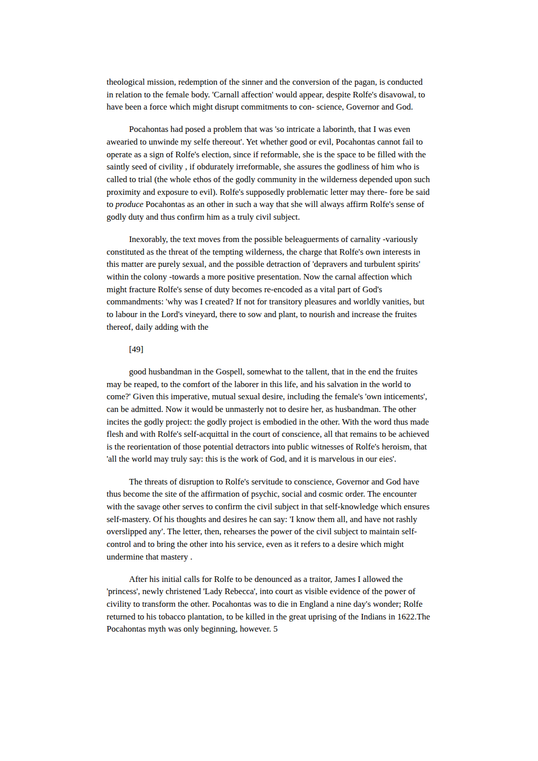theological mission, redemption of the sinner and the conversion of the pagan, is conducted in relation to the female body. 'Carnall affection' would appear, despite Rolfe's disavowal, to have been a force which might disrupt commitments to con- science, Governor and God.
Pocahontas had posed a problem that was 'so intricate a laborinth, that I was even awearied to unwinde my selfe thereout'. Yet whether good or evil, Pocahontas cannot fail to operate as a sign of Rolfe's election, since if reformable, she is the space to be filled with the saintly seed of civility , if obdurately irreformable, she assures the godliness of him who is called to trial (the whole ethos of the godly community in the wilderness depended upon such proximity and exposure to evil). Rolfe's supposedly problematic letter may there- fore be said to produce Pocahontas as an other in such a way that she will always affirm Rolfe's sense of godly duty and thus confirm him as a truly civil subject.
Inexorably, the text moves from the possible beleaguerments of carnality -variously constituted as the threat of the tempting wilderness, the charge that Rolfe's own interests in this matter are purely sexual, and the possible detraction of 'depravers and turbulent spirits' within the colony -towards a more positive presentation. Now the carnal affection which might fracture Rolfe's sense of duty becomes re-encoded as a vital part of God's commandments: 'why was I created? If not for transitory pleasures and worldly vanities, but to labour in the Lord's vineyard, there to sow and plant, to nourish and increase the fruites thereof, daily adding with the
[49]
good husbandman in the Gospell, somewhat to the tallent, that in the end the fruites may be reaped, to the comfort of the laborer in this life, and his salvation in the world to come?' Given this imperative, mutual sexual desire, including the female's 'own inticements', can be admitted. Now it would be unmasterly not to desire her, as husbandman. The other incites the godly project: the godly project is embodied in the other. With the word thus made flesh and with Rolfe's self-acquittal in the court of conscience, all that remains to be achieved is the reorientation of those potential detractors into public witnesses of Rolfe's heroism, that 'all the world may truly say: this is the work of God, and it is marvelous in our eies'.
The threats of disruption to Rolfe's servitude to conscience, Governor and God have thus become the site of the affirmation of psychic, social and cosmic order. The encounter with the savage other serves to confirm the civil subject in that self-knowledge which ensures self-mastery. Of his thoughts and desires he can say: 'I know them all, and have not rashly overslipped any'. The letter, then, rehearses the power of the civil subject to maintain self-control and to bring the other into his service, even as it refers to a desire which might undermine that mastery .
After his initial calls for Rolfe to be denounced as a traitor, James I allowed the 'princess', newly christened 'Lady Rebecca', into court as visible evidence of the power of civility to transform the other. Pocahontas was to die in England a nine day's wonder; Rolfe returned to his tobacco plantation, to be killed in the great uprising of the Indians in 1622.The Pocahontas myth was only beginning, however. 5